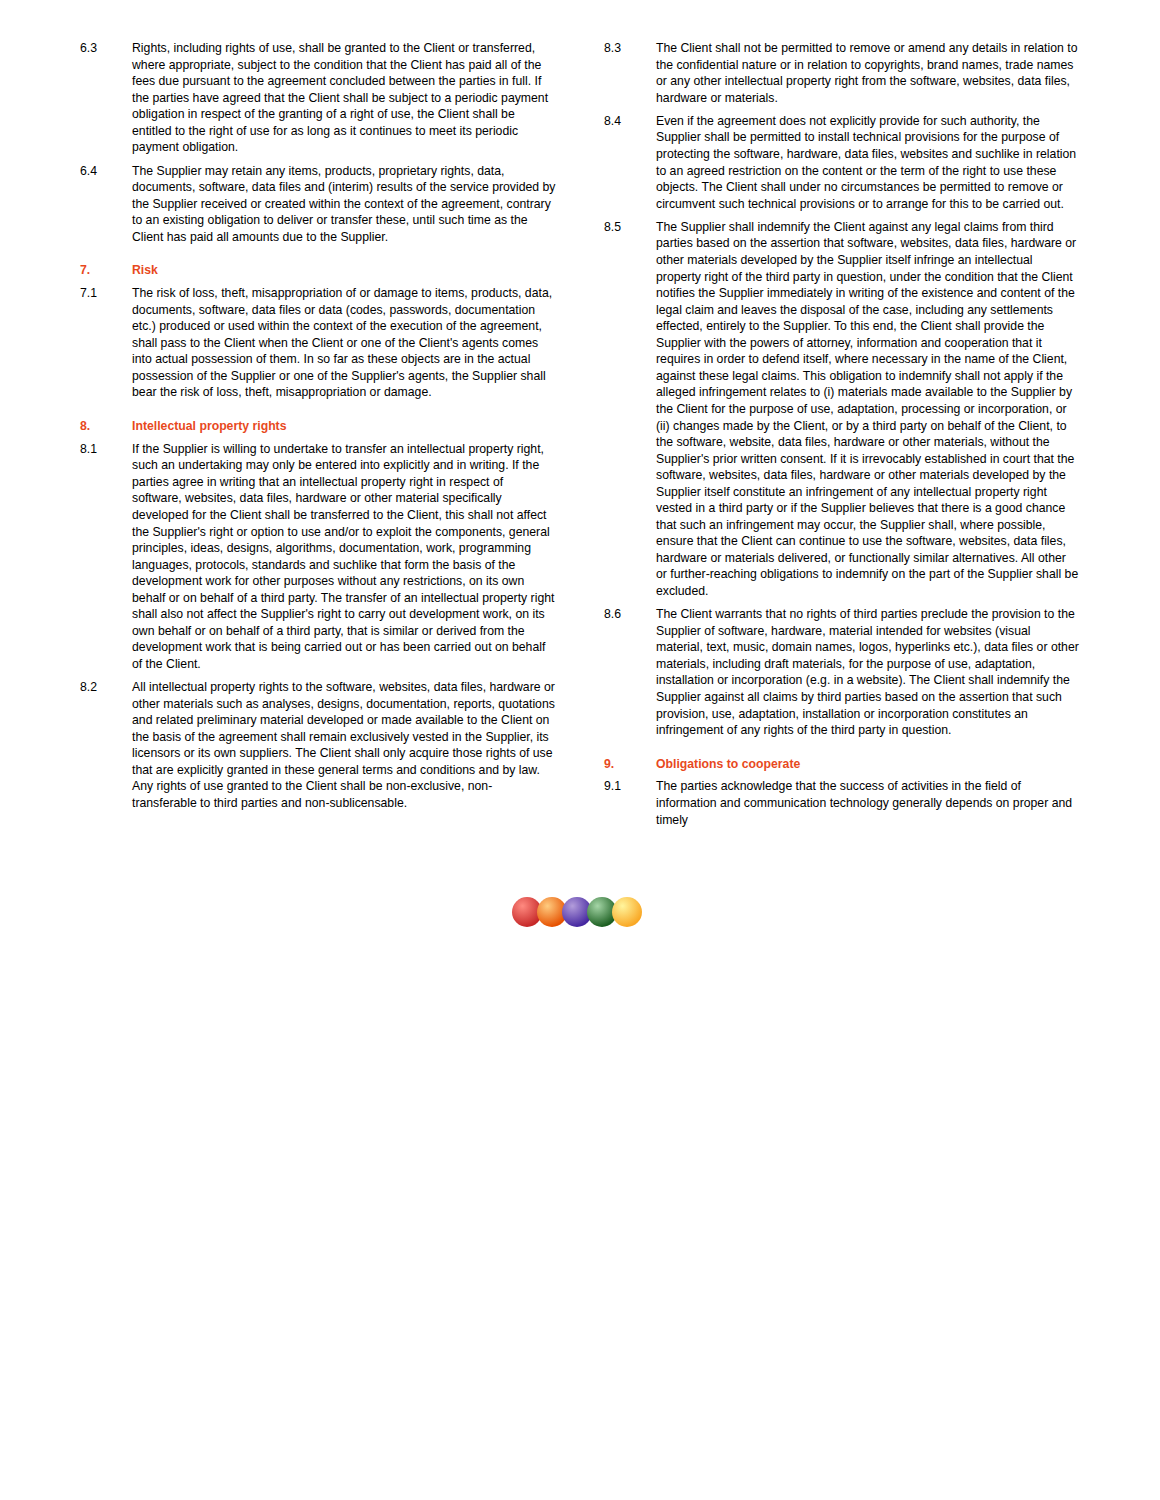6.3
Rights, including rights of use, shall be granted to the Client or transferred, where appropriate, subject to the condition that the Client has paid all of the fees due pursuant to the agreement concluded between the parties in full. If the parties have agreed that the Client shall be subject to a periodic payment obligation in respect of the granting of a right of use, the Client shall be entitled to the right of use for as long as it continues to meet its periodic payment obligation.
6.4
The Supplier may retain any items, products, proprietary rights, data, documents, software, data files and (interim) results of the service provided by the Supplier received or created within the context of the agreement, contrary to an existing obligation to deliver or transfer these, until such time as the Client has paid all amounts due to the Supplier.
7. Risk
7.1
The risk of loss, theft, misappropriation of or damage to items, products, data, documents, software, data files or data (codes, passwords, documentation etc.) produced or used within the context of the execution of the agreement, shall pass to the Client when the Client or one of the Client's agents comes into actual possession of them. In so far as these objects are in the actual possession of the Supplier or one of the Supplier's agents, the Supplier shall bear the risk of loss, theft, misappropriation or damage.
8. Intellectual property rights
8.1
If the Supplier is willing to undertake to transfer an intellectual property right, such an undertaking may only be entered into explicitly and in writing. If the parties agree in writing that an intellectual property right in respect of software, websites, data files, hardware or other material specifically developed for the Client shall be transferred to the Client, this shall not affect the Supplier's right or option to use and/or to exploit the components, general principles, ideas, designs, algorithms, documentation, work, programming languages, protocols, standards and suchlike that form the basis of the development work for other purposes without any restrictions, on its own behalf or on behalf of a third party. The transfer of an intellectual property right shall also not affect the Supplier's right to carry out development work, on its own behalf or on behalf of a third party, that is similar or derived from the development work that is being carried out or has been carried out on behalf of the Client.
8.2
All intellectual property rights to the software, websites, data files, hardware or other materials such as analyses, designs, documentation, reports, quotations and related preliminary material developed or made available to the Client on the basis of the agreement shall remain exclusively vested in the Supplier, its licensors or its own suppliers. The Client shall only acquire those rights of use that are explicitly granted in these general terms and conditions and by law. Any rights of use granted to the Client shall be non-exclusive, non-transferable to third parties and non-sublicensable.
8.3
The Client shall not be permitted to remove or amend any details in relation to the confidential nature or in relation to copyrights, brand names, trade names or any other intellectual property right from the software, websites, data files, hardware or materials.
8.4
Even if the agreement does not explicitly provide for such authority, the Supplier shall be permitted to install technical provisions for the purpose of protecting the software, hardware, data files, websites and suchlike in relation to an agreed restriction on the content or the term of the right to use these objects. The Client shall under no circumstances be permitted to remove or circumvent such technical provisions or to arrange for this to be carried out.
8.5
The Supplier shall indemnify the Client against any legal claims from third parties based on the assertion that software, websites, data files, hardware or other materials developed by the Supplier itself infringe an intellectual property right of the third party in question, under the condition that the Client notifies the Supplier immediately in writing of the existence and content of the legal claim and leaves the disposal of the case, including any settlements effected, entirely to the Supplier. To this end, the Client shall provide the Supplier with the powers of attorney, information and cooperation that it requires in order to defend itself, where necessary in the name of the Client, against these legal claims. This obligation to indemnify shall not apply if the alleged infringement relates to (i) materials made available to the Supplier by the Client for the purpose of use, adaptation, processing or incorporation, or (ii) changes made by the Client, or by a third party on behalf of the Client, to the software, website, data files, hardware or other materials, without the Supplier's prior written consent. If it is irrevocably established in court that the software, websites, data files, hardware or other materials developed by the Supplier itself constitute an infringement of any intellectual property right vested in a third party or if the Supplier believes that there is a good chance that such an infringement may occur, the Supplier shall, where possible, ensure that the Client can continue to use the software, websites, data files, hardware or materials delivered, or functionally similar alternatives. All other or further-reaching obligations to indemnify on the part of the Supplier shall be excluded.
8.6
The Client warrants that no rights of third parties preclude the provision to the Supplier of software, hardware, material intended for websites (visual material, text, music, domain names, logos, hyperlinks etc.), data files or other materials, including draft materials, for the purpose of use, adaptation, installation or incorporation (e.g. in a website). The Client shall indemnify the Supplier against all claims by third parties based on the assertion that such provision, use, adaptation, installation or incorporation constitutes an infringement of any rights of the third party in question.
9. Obligations to cooperate
9.1
The parties acknowledge that the success of activities in the field of information and communication technology generally depends on proper and timely